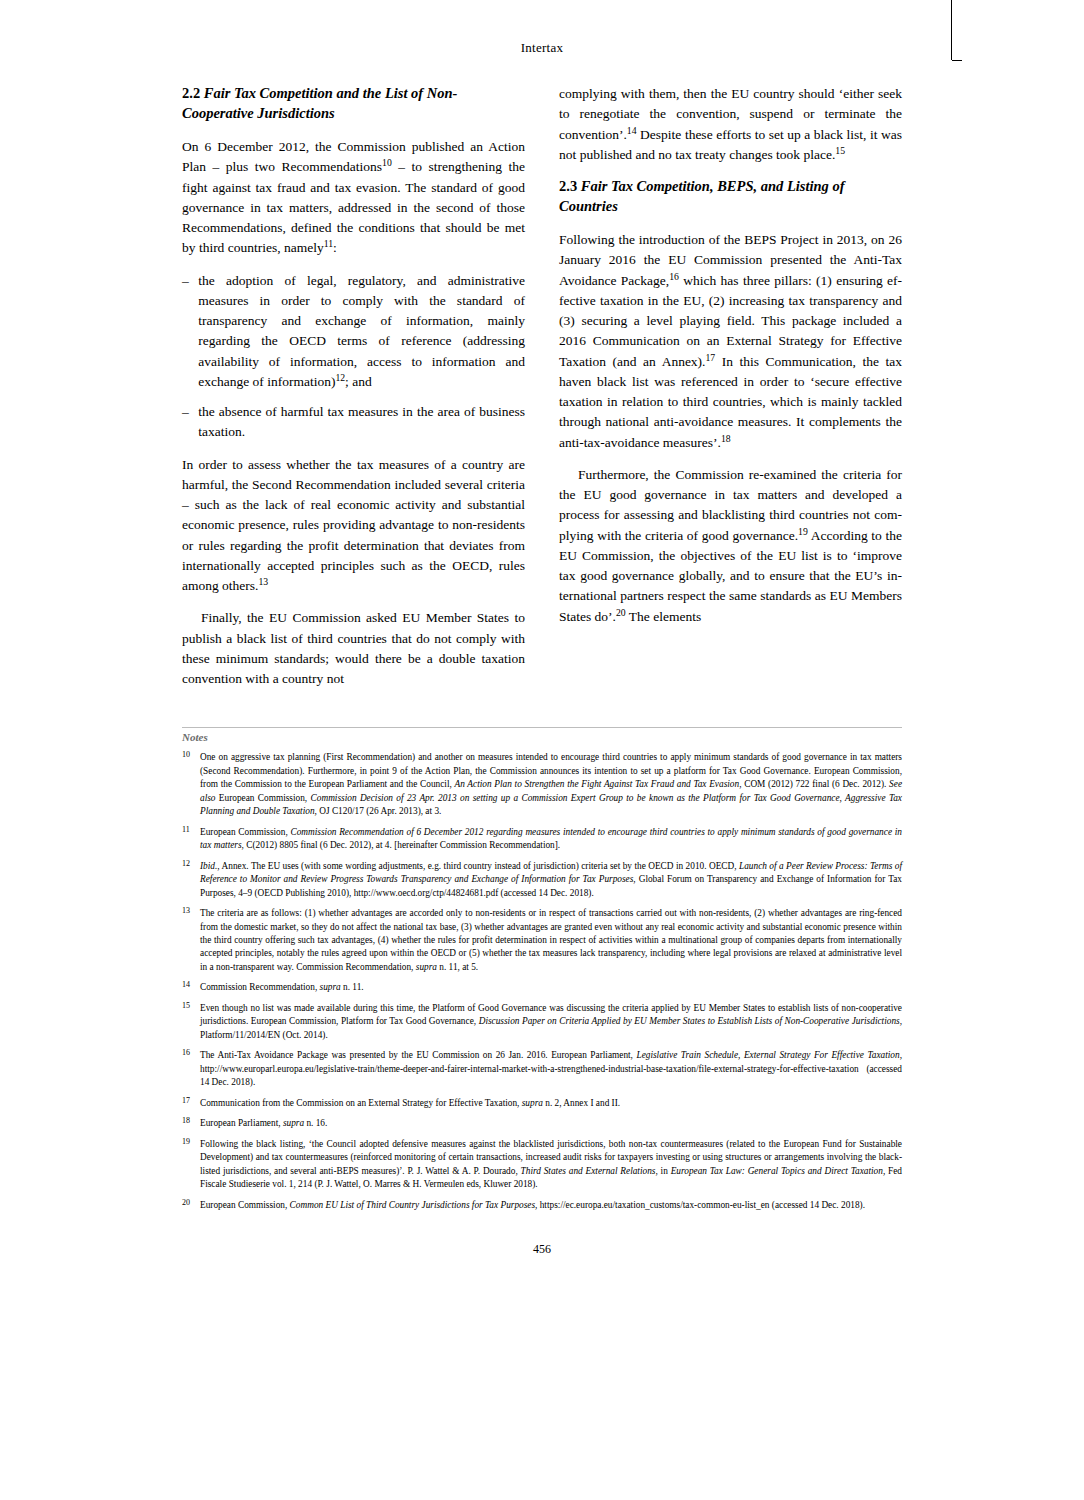Intertax
2.2 Fair Tax Competition and the List of Non-Cooperative Jurisdictions
On 6 December 2012, the Commission published an Action Plan – plus two Recommendations10 – to strengthening the fight against tax fraud and tax evasion. The standard of good governance in tax matters, addressed in the second of those Recommendations, defined the conditions that should be met by third countries, namely11:
the adoption of legal, regulatory, and administrative measures in order to comply with the standard of transparency and exchange of information, mainly regarding the OECD terms of reference (addressing availability of information, access to information and exchange of information)12; and
the absence of harmful tax measures in the area of business taxation.
In order to assess whether the tax measures of a country are harmful, the Second Recommendation included several criteria – such as the lack of real economic activity and substantial economic presence, rules providing advantage to non-residents or rules regarding the profit determination that deviates from internationally accepted principles such as the OECD, rules among others.13
Finally, the EU Commission asked EU Member States to publish a black list of third countries that do not comply with these minimum standards; would there be a double taxation convention with a country not
complying with them, then the EU country should ‘either seek to renegotiate the convention, suspend or terminate the convention’.14 Despite these efforts to set up a black list, it was not published and no tax treaty changes took place.15
2.3 Fair Tax Competition, BEPS, and Listing of Countries
Following the introduction of the BEPS Project in 2013, on 26 January 2016 the EU Commission presented the Anti-Tax Avoidance Package,16 which has three pillars: (1) ensuring effective taxation in the EU, (2) increasing tax transparency and (3) securing a level playing field. This package included a 2016 Communication on an External Strategy for Effective Taxation (and an Annex).17 In this Communication, the tax haven black list was referenced in order to ‘secure effective taxation in relation to third countries, which is mainly tackled through national anti-avoidance measures. It complements the anti-tax-avoidance measures’.18
Furthermore, the Commission re-examined the criteria for the EU good governance in tax matters and developed a process for assessing and blacklisting third countries not complying with the criteria of good governance.19 According to the EU Commission, the objectives of the EU list is to ‘improve tax good governance globally, and to ensure that the EU’s international partners respect the same standards as EU Members States do’.20 The elements
Notes
One on aggressive tax planning (First Recommendation) and another on measures intended to encourage third countries to apply minimum standards of good governance in tax matters (Second Recommendation). Furthermore, in point 9 of the Action Plan, the Commission announces its intention to set up a platform for Tax Good Governance. European Commission, from the Commission to the European Parliament and the Council, An Action Plan to Strengthen the Fight Against Tax Fraud and Tax Evasion, COM (2012) 722 final (6 Dec. 2012). See also European Commission, Commission Decision of 23 Apr. 2013 on setting up a Commission Expert Group to be known as the Platform for Tax Good Governance, Aggressive Tax Planning and Double Taxation, OJ C120/17 (26 Apr. 2013), at 3.
European Commission, Commission Recommendation of 6 December 2012 regarding measures intended to encourage third countries to apply minimum standards of good governance in tax matters, C(2012) 8805 final (6 Dec. 2012), at 4. [hereinafter Commission Recommendation].
Ibid., Annex. The EU uses (with some wording adjustments, e.g. third country instead of jurisdiction) criteria set by the OECD in 2010. OECD, Launch of a Peer Review Process: Terms of Reference to Monitor and Review Progress Towards Transparency and Exchange of Information for Tax Purposes, Global Forum on Transparency and Exchange of Information for Tax Purposes, 4–9 (OECD Publishing 2010), http://www.oecd.org/ctp/44824681.pdf (accessed 14 Dec. 2018).
The criteria are as follows: (1) whether advantages are accorded only to non-residents or in respect of transactions carried out with non-residents, (2) whether advantages are ring-fenced from the domestic market, so they do not affect the national tax base, (3) whether advantages are granted even without any real economic activity and substantial economic presence within the third country offering such tax advantages, (4) whether the rules for profit determination in respect of activities within a multinational group of companies departs from internationally accepted principles, notably the rules agreed upon within the OECD or (5) whether the tax measures lack transparency, including where legal provisions are relaxed at administrative level in a non-transparent way. Commission Recommendation, supra n. 11, at 5.
Commission Recommendation, supra n. 11.
Even though no list was made available during this time, the Platform of Good Governance was discussing the criteria applied by EU Member States to establish lists of non-cooperative jurisdictions. European Commission, Platform for Tax Good Governance, Discussion Paper on Criteria Applied by EU Member States to Establish Lists of Non-Cooperative Jurisdictions, Platform/11/2014/EN (Oct. 2014).
The Anti-Tax Avoidance Package was presented by the EU Commission on 26 Jan. 2016. European Parliament, Legislative Train Schedule, External Strategy For Effective Taxation, http://www.europarl.europa.eu/legislative-train/theme-deeper-and-fairer-internal-market-with-a-strengthened-industrial-base-taxation/file-external-strategy-for-effective-taxation (accessed 14 Dec. 2018).
Communication from the Commission on an External Strategy for Effective Taxation, supra n. 2, Annex I and II.
European Parliament, supra n. 16.
Following the black listing, ‘the Council adopted defensive measures against the blacklisted jurisdictions, both non-tax countermeasures (related to the European Fund for Sustainable Development) and tax countermeasures (reinforced monitoring of certain transactions, increased audit risks for taxpayers investing or using structures or arrangements involving the black-listed jurisdictions, and several anti-BEPS measures)’. P. J. Wattel & A. P. Dourado, Third States and External Relations, in European Tax Law: General Topics and Direct Taxation, Fed Fiscale Studieserie vol. 1, 214 (P. J. Wattel, O. Marres & H. Vermeulen eds, Kluwer 2018).
European Commission, Common EU List of Third Country Jurisdictions for Tax Purposes, https://ec.europa.eu/taxation_customs/tax-common-eu-list_en (accessed 14 Dec. 2018).
456